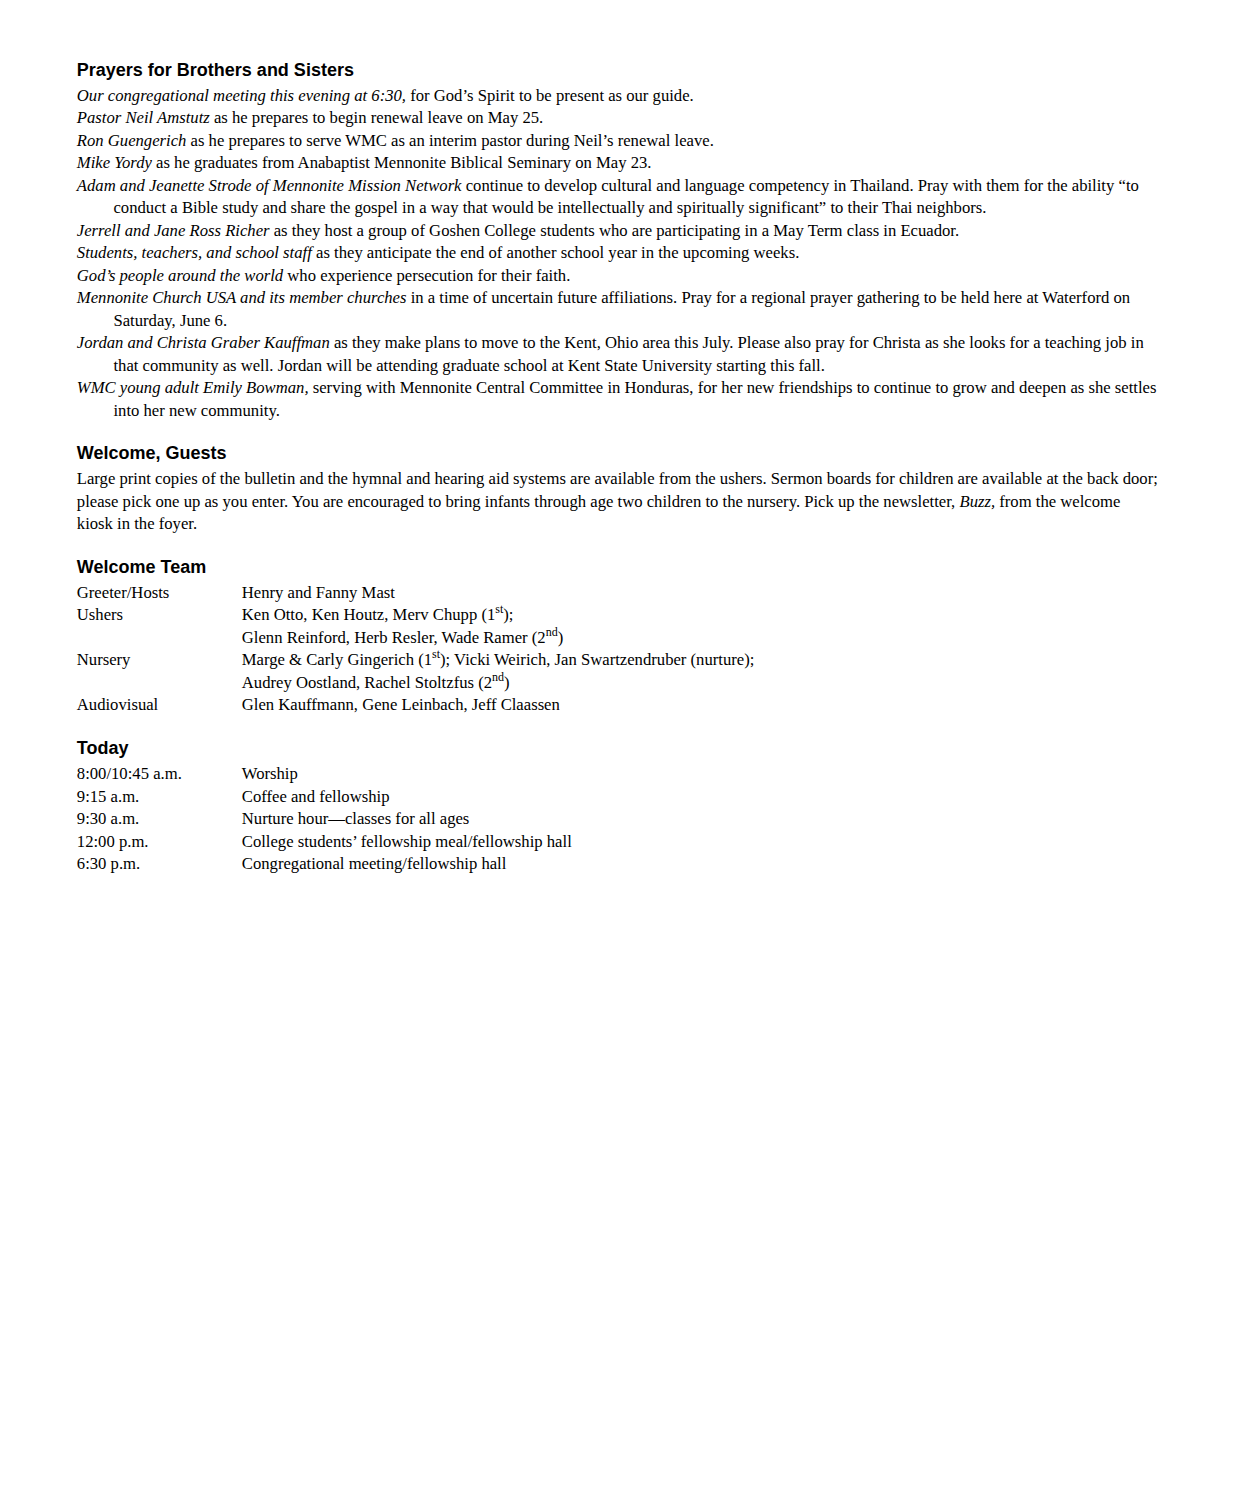Prayers for Brothers and Sisters
Our congregational meeting this evening at 6:30, for God’s Spirit to be present as our guide.
Pastor Neil Amstutz as he prepares to begin renewal leave on May 25.
Ron Guengerich as he prepares to serve WMC as an interim pastor during Neil’s renewal leave.
Mike Yordy as he graduates from Anabaptist Mennonite Biblical Seminary on May 23.
Adam and Jeanette Strode of Mennonite Mission Network continue to develop cultural and language competency in Thailand. Pray with them for the ability “to conduct a Bible study and share the gospel in a way that would be intellectually and spiritually significant” to their Thai neighbors.
Jerrell and Jane Ross Richer as they host a group of Goshen College students who are participating in a May Term class in Ecuador.
Students, teachers, and school staff as they anticipate the end of another school year in the upcoming weeks.
God’s people around the world who experience persecution for their faith.
Mennonite Church USA and its member churches in a time of uncertain future affiliations. Pray for a regional prayer gathering to be held here at Waterford on Saturday, June 6.
Jordan and Christa Graber Kauffman as they make plans to move to the Kent, Ohio area this July. Please also pray for Christa as she looks for a teaching job in that community as well. Jordan will be attending graduate school at Kent State University starting this fall.
WMC young adult Emily Bowman, serving with Mennonite Central Committee in Honduras, for her new friendships to continue to grow and deepen as she settles into her new community.
Welcome, Guests
Large print copies of the bulletin and the hymnal and hearing aid systems are available from the ushers. Sermon boards for children are available at the back door; please pick one up as you enter. You are encouraged to bring infants through age two children to the nursery. Pick up the newsletter, Buzz, from the welcome kiosk in the foyer.
Welcome Team
| Greeter/Hosts | Henry and Fanny Mast |
| Ushers | Ken Otto, Ken Houtz, Merv Chupp (1 st ); Glenn Reinford, Herb Resler, Wade Ramer (2 nd ) |
| Nursery | Marge & Carly Gingerich (1 st ); Vicki Weirich, Jan Swartzendruber (nurture); Audrey Oostland, Rachel Stoltzfus (2 nd ) |
| Audiovisual | Glen Kauffmann, Gene Leinbach, Jeff Claassen |
Today
| 8:00/10:45 a.m. | Worship |
| 9:15 a.m. | Coffee and fellowship |
| 9:30 a.m. | Nurture hour—classes for all ages |
| 12:00 p.m. | College students’ fellowship meal/fellowship hall |
| 6:30 p.m. | Congregational meeting/fellowship hall |